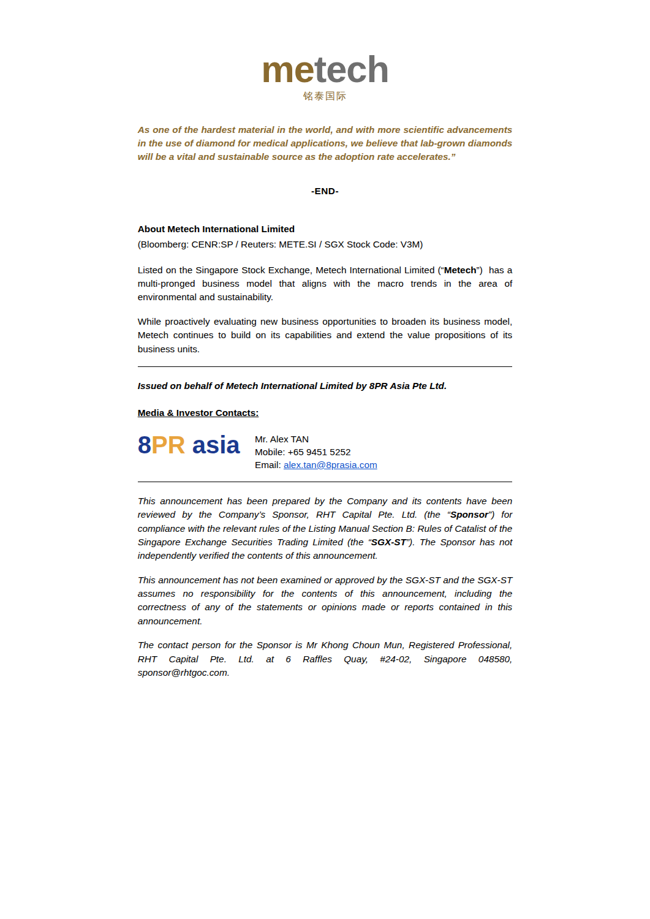me tech
铭泰国际
As one of the hardest material in the world, and with more scientific advancements in the use of diamond for medical applications, we believe that lab-grown diamonds will be a vital and sustainable source as the adoption rate accelerates.”
-END-
About Metech International Limited
(Bloomberg: CENR:SP / Reuters: METE.SI / SGX Stock Code: V3M)
Listed on the Singapore Stock Exchange, Metech International Limited (“Metech”) has a multi-pronged business model that aligns with the macro trends in the area of environmental and sustainability.
While proactively evaluating new business opportunities to broaden its business model, Metech continues to build on its capabilities and extend the value propositions of its business units.
Issued on behalf of Metech International Limited by 8PR Asia Pte Ltd.
Media & Investor Contacts:
8 PR asia
Mr. Alex TAN
Mobile: +65 9451 5252
Email: alex.tan@8prasia.com
This announcement has been prepared by the Company and its contents have been reviewed by the Company’s Sponsor, RHT Capital Pte. Ltd. (the “Sponsor”) for compliance with the relevant rules of the Listing Manual Section B: Rules of Catalist of the Singapore Exchange Securities Trading Limited (the “SGX-ST”). The Sponsor has not independently verified the contents of this announcement.
This announcement has not been examined or approved by the SGX-ST and the SGX-ST assumes no responsibility for the contents of this announcement, including the correctness of any of the statements or opinions made or reports contained in this announcement.
The contact person for the Sponsor is Mr Khong Choun Mun, Registered Professional, RHT Capital Pte. Ltd. at 6 Raffles Quay, #24-02, Singapore 048580, sponsor@rhtgoc.com.